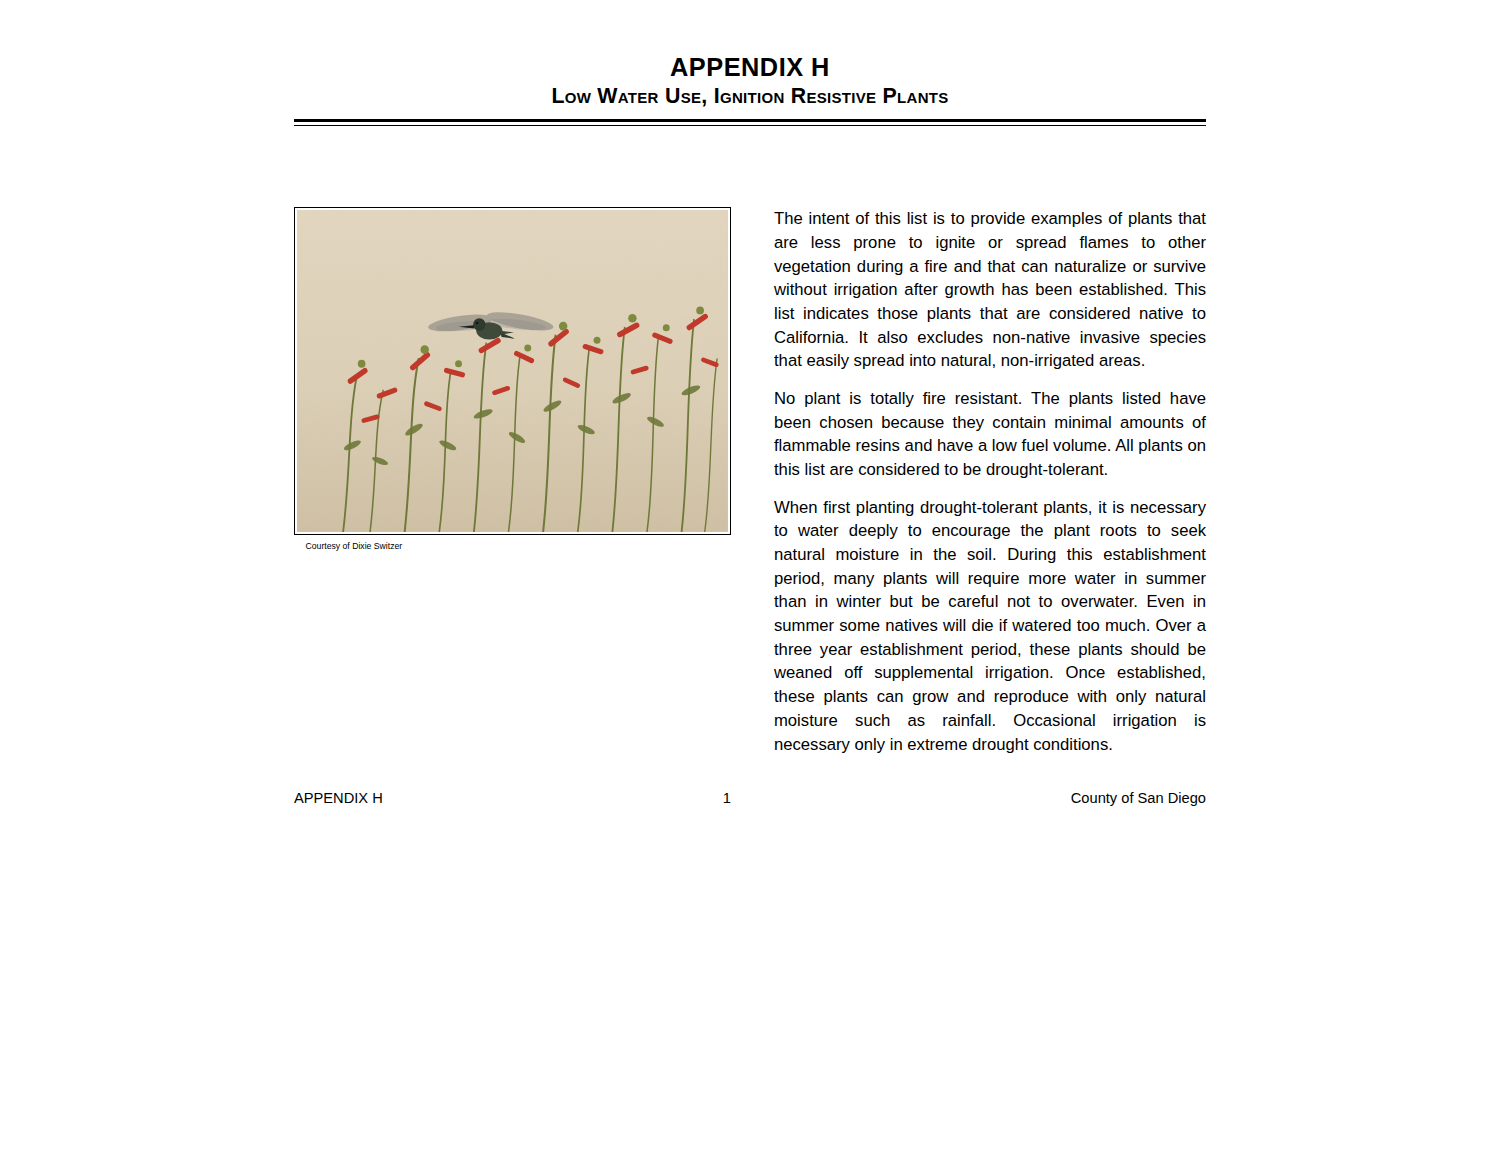APPENDIX H
Low Water Use, Ignition Resistive Plants
Courtesy of Dixie Switzer
The intent of this list is to provide examples of plants that are less prone to ignite or spread flames to other vegetation during a fire and that can naturalize or survive without irrigation after growth has been established. This list indicates those plants that are considered native to California. It also excludes non-native invasive species that easily spread into natural, non-irrigated areas.
No plant is totally fire resistant. The plants listed have been chosen because they contain minimal amounts of flammable resins and have a low fuel volume. All plants on this list are considered to be drought-tolerant.
When first planting drought-tolerant plants, it is necessary to water deeply to encourage the plant roots to seek natural moisture in the soil. During this establishment period, many plants will require more water in summer than in winter but be careful not to overwater. Even in summer some natives will die if watered too much. Over a three year establishment period, these plants should be weaned off supplemental irrigation. Once established, these plants can grow and reproduce with only natural moisture such as rainfall. Occasional irrigation is necessary only in extreme drought conditions.
APPENDIX H
1
County of San Diego